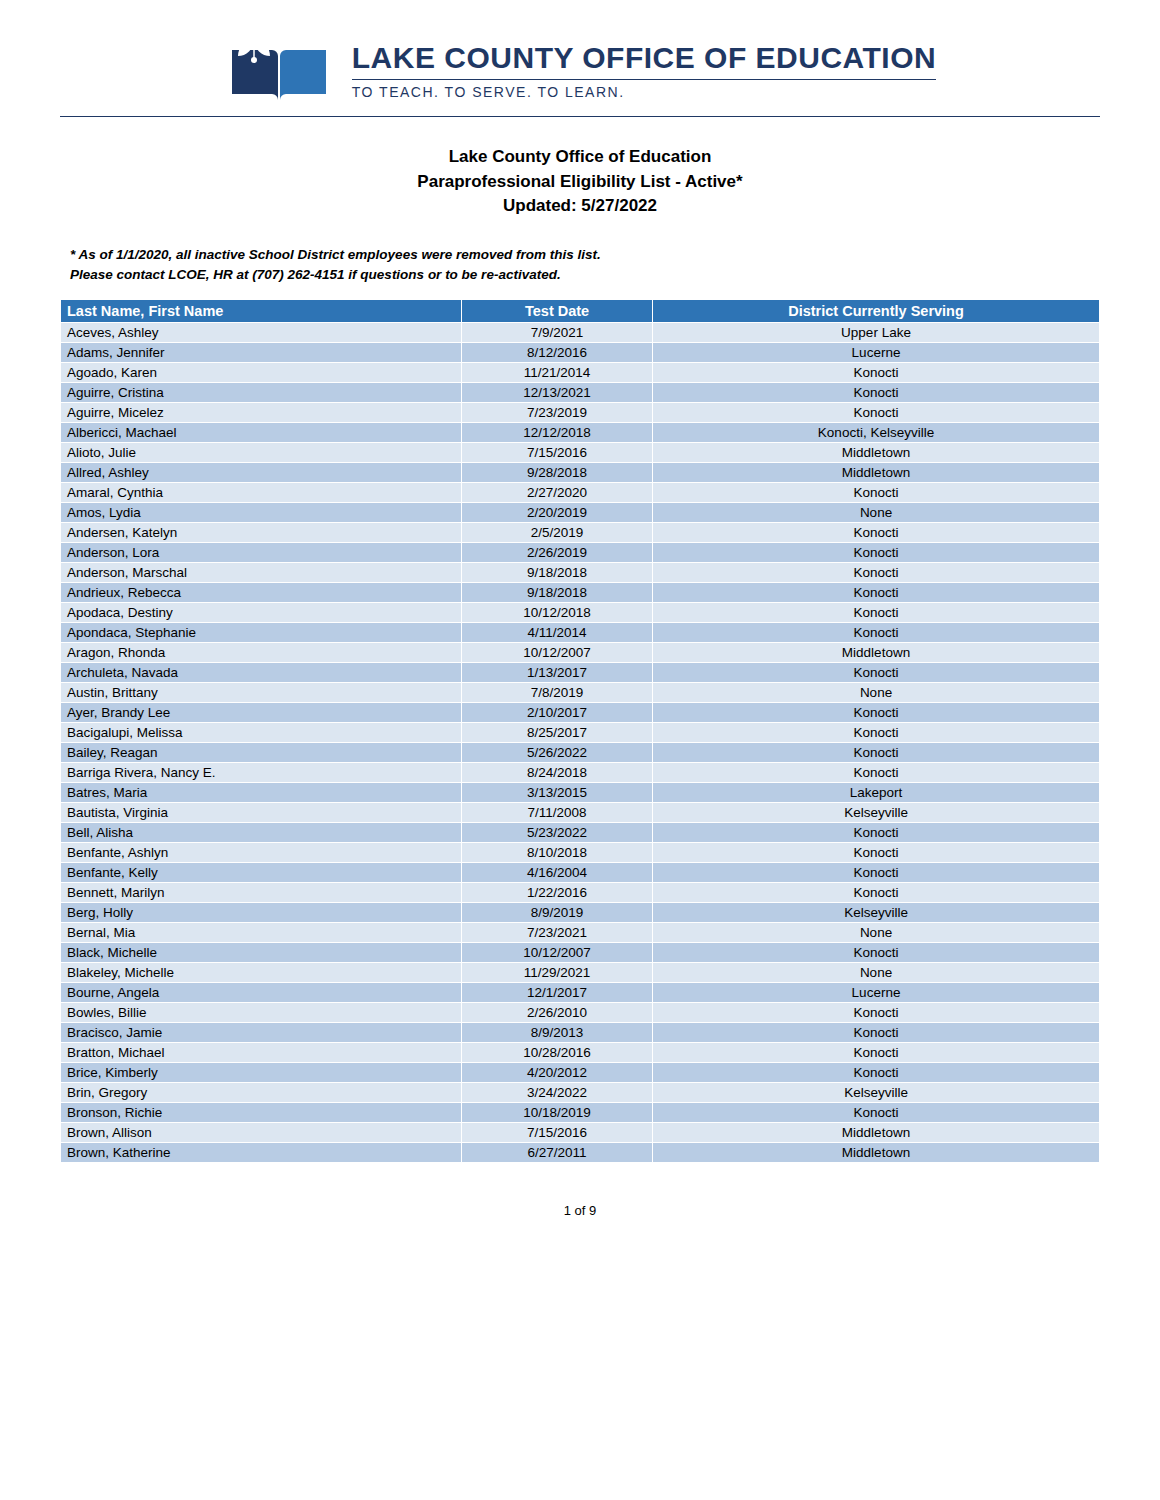LAKE COUNTY OFFICE OF EDUCATION
TO TEACH. TO SERVE. TO LEARN.
Lake County Office of Education
Paraprofessional Eligibility List - Active*
Updated: 5/27/2022
* As of 1/1/2020, all inactive School District employees were removed from this list.
Please contact LCOE, HR at (707) 262-4151 if questions or to be re-activated.
| Last Name, First Name | Test Date | District Currently Serving |
| --- | --- | --- |
| Aceves, Ashley | 7/9/2021 | Upper Lake |
| Adams, Jennifer | 8/12/2016 | Lucerne |
| Agoado, Karen | 11/21/2014 | Konocti |
| Aguirre, Cristina | 12/13/2021 | Konocti |
| Aguirre, Micelez | 7/23/2019 | Konocti |
| Albericci, Machael | 12/12/2018 | Konocti, Kelseyville |
| Alioto, Julie | 7/15/2016 | Middletown |
| Allred, Ashley | 9/28/2018 | Middletown |
| Amaral, Cynthia | 2/27/2020 | Konocti |
| Amos, Lydia | 2/20/2019 | None |
| Andersen, Katelyn | 2/5/2019 | Konocti |
| Anderson, Lora | 2/26/2019 | Konocti |
| Anderson, Marschal | 9/18/2018 | Konocti |
| Andrieux, Rebecca | 9/18/2018 | Konocti |
| Apodaca, Destiny | 10/12/2018 | Konocti |
| Apondaca, Stephanie | 4/11/2014 | Konocti |
| Aragon, Rhonda | 10/12/2007 | Middletown |
| Archuleta, Navada | 1/13/2017 | Konocti |
| Austin, Brittany | 7/8/2019 | None |
| Ayer, Brandy Lee | 2/10/2017 | Konocti |
| Bacigalupi, Melissa | 8/25/2017 | Konocti |
| Bailey, Reagan | 5/26/2022 | Konocti |
| Barriga Rivera, Nancy E. | 8/24/2018 | Konocti |
| Batres, Maria | 3/13/2015 | Lakeport |
| Bautista, Virginia | 7/11/2008 | Kelseyville |
| Bell, Alisha | 5/23/2022 | Konocti |
| Benfante, Ashlyn | 8/10/2018 | Konocti |
| Benfante, Kelly | 4/16/2004 | Konocti |
| Bennett, Marilyn | 1/22/2016 | Konocti |
| Berg, Holly | 8/9/2019 | Kelseyville |
| Bernal, Mia | 7/23/2021 | None |
| Black, Michelle | 10/12/2007 | Konocti |
| Blakeley, Michelle | 11/29/2021 | None |
| Bourne, Angela | 12/1/2017 | Lucerne |
| Bowles, Billie | 2/26/2010 | Konocti |
| Bracisco, Jamie | 8/9/2013 | Konocti |
| Bratton, Michael | 10/28/2016 | Konocti |
| Brice, Kimberly | 4/20/2012 | Konocti |
| Brin, Gregory | 3/24/2022 | Kelseyville |
| Bronson, Richie | 10/18/2019 | Konocti |
| Brown, Allison | 7/15/2016 | Middletown |
| Brown, Katherine | 6/27/2011 | Middletown |
1 of 9